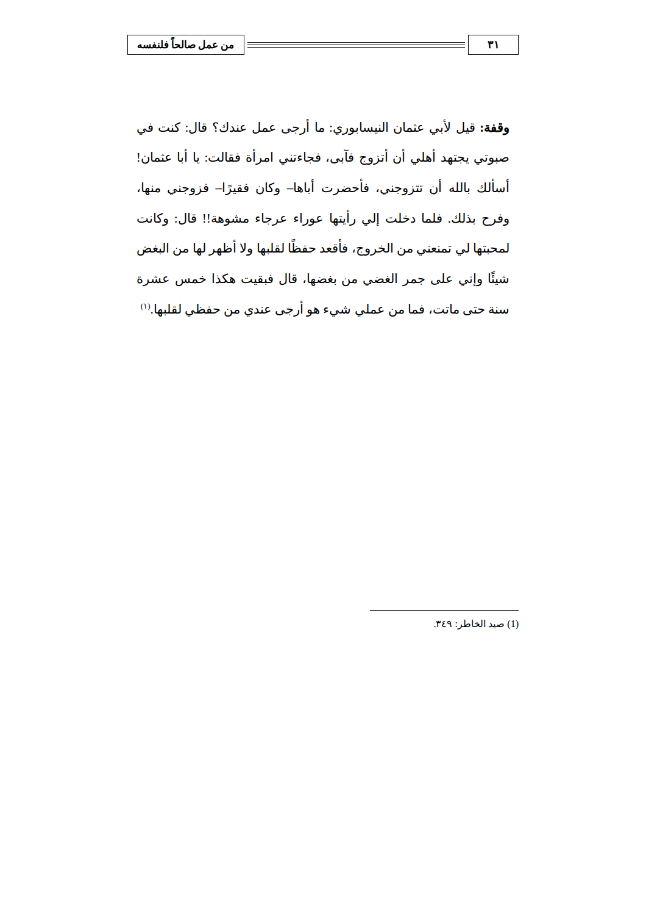٣١
من عمل صالحاً فلنفسه
وقفة: قيل لأبي عثمان النيسابوري: ما أرجى عمل عندك؟ قال: كنت في صبوتي يجتهد أهلي أن أتزوج فآبى، فجاءتني امرأة فقالت: يا أبا عثمان! أسألك بالله أن تتزوجني، فأحضرت أباها– وكان فقيرًا– فزوجني منها، وفرح بذلك. فلما دخلت إلي رأيتها عوراء عرجاء مشوهة!! قال: وكانت لمحبتها لي تمنعني من الخروج، فأقعد حفظًا لقلبها ولا أظهر لها من البغض شيئًا وإني على جمر الغضي من بغضها، قال فبقيت هكذا خمس عشرة سنة حتى ماتت، فما من عملي شيء هو أرجى عندي من حفظي لقلبها.(١)
(1) صيد الخاطر: ٣٤٩.